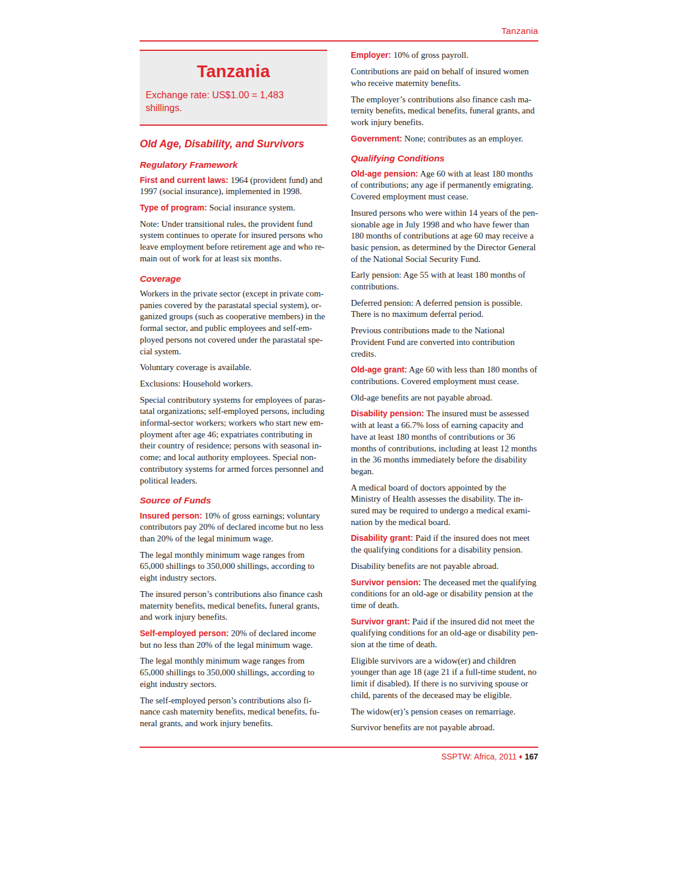Tanzania
Tanzania
Exchange rate: US$1.00 = 1,483 shillings.
Old Age, Disability, and Survivors
Regulatory Framework
First and current laws: 1964 (provident fund) and 1997 (social insurance), implemented in 1998.
Type of program: Social insurance system.
Note: Under transitional rules, the provident fund system continues to operate for insured persons who leave employment before retirement age and who remain out of work for at least six months.
Coverage
Workers in the private sector (except in private companies covered by the parastatal special system), organized groups (such as cooperative members) in the formal sector, and public employees and self-employed persons not covered under the parastatal special system.
Voluntary coverage is available.
Exclusions: Household workers.
Special contributory systems for employees of parastatal organizations; self-employed persons, including informal-sector workers; workers who start new employment after age 46; expatriates contributing in their country of residence; persons with seasonal income; and local authority employees. Special noncontributory systems for armed forces personnel and political leaders.
Source of Funds
Insured person: 10% of gross earnings; voluntary contributors pay 20% of declared income but no less than 20% of the legal minimum wage.
The legal monthly minimum wage ranges from 65,000 shillings to 350,000 shillings, according to eight industry sectors.
The insured person’s contributions also finance cash maternity benefits, medical benefits, funeral grants, and work injury benefits.
Self-employed person: 20% of declared income but no less than 20% of the legal minimum wage.
The legal monthly minimum wage ranges from 65,000 shillings to 350,000 shillings, according to eight industry sectors.
The self-employed person’s contributions also finance cash maternity benefits, medical benefits, funeral grants, and work injury benefits.
Employer: 10% of gross payroll.
Contributions are paid on behalf of insured women who receive maternity benefits.
The employer’s contributions also finance cash maternity benefits, medical benefits, funeral grants, and work injury benefits.
Government: None; contributes as an employer.
Qualifying Conditions
Old-age pension: Age 60 with at least 180 months of contributions; any age if permanently emigrating. Covered employment must cease.
Insured persons who were within 14 years of the pensionable age in July 1998 and who have fewer than 180 months of contributions at age 60 may receive a basic pension, as determined by the Director General of the National Social Security Fund.
Early pension: Age 55 with at least 180 months of contributions.
Deferred pension: A deferred pension is possible. There is no maximum deferral period.
Previous contributions made to the National Provident Fund are converted into contribution credits.
Old-age grant: Age 60 with less than 180 months of contributions. Covered employment must cease.
Old-age benefits are not payable abroad.
Disability pension: The insured must be assessed with at least a 66.7% loss of earning capacity and have at least 180 months of contributions or 36 months of contributions, including at least 12 months in the 36 months immediately before the disability began.
A medical board of doctors appointed by the Ministry of Health assesses the disability. The insured may be required to undergo a medical examination by the medical board.
Disability grant: Paid if the insured does not meet the qualifying conditions for a disability pension.
Disability benefits are not payable abroad.
Survivor pension: The deceased met the qualifying conditions for an old-age or disability pension at the time of death.
Survivor grant: Paid if the insured did not meet the qualifying conditions for an old-age or disability pension at the time of death.
Eligible survivors are a widow(er) and children younger than age 18 (age 21 if a full-time student, no limit if disabled). If there is no surviving spouse or child, parents of the deceased may be eligible.
The widow(er)’s pension ceases on remarriage.
Survivor benefits are not payable abroad.
SSPTW: Africa, 2011 ♦ 167